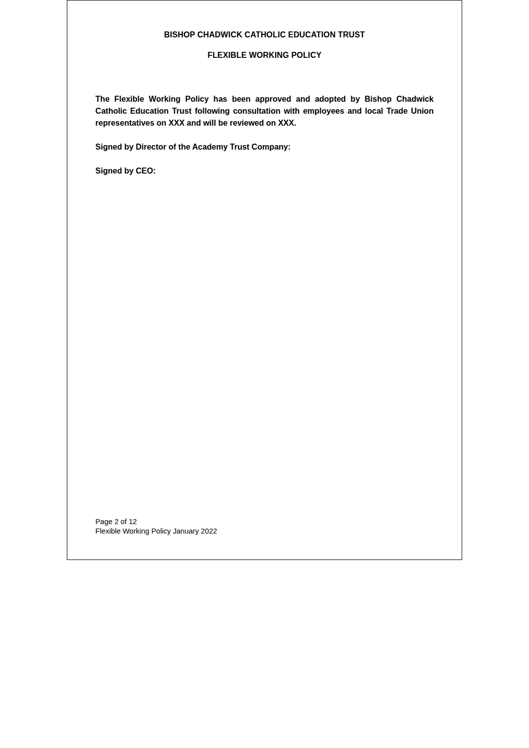BISHOP CHADWICK CATHOLIC EDUCATION TRUST
FLEXIBLE WORKING POLICY
The Flexible Working Policy has been approved and adopted by Bishop Chadwick Catholic Education Trust following consultation with employees and local Trade Union representatives on XXX and will be reviewed on XXX.
Signed by Director of the Academy Trust Company:
Signed by CEO:
Page 2 of 12
Flexible Working Policy January 2022